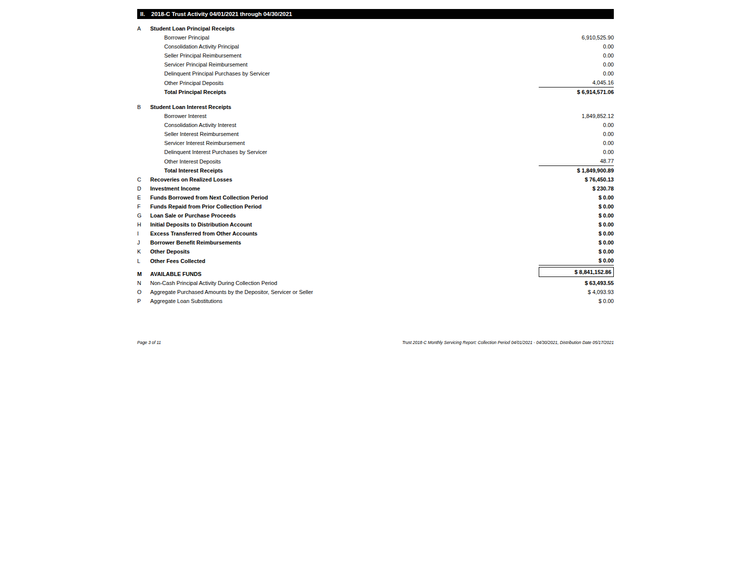II. 2018-C Trust Activity 04/01/2021 through 04/30/2021
| A | Student Loan Principal Receipts | |
| | Borrower Principal | 6,910,525.90 |
| | Consolidation Activity Principal | 0.00 |
| | Seller Principal Reimbursement | 0.00 |
| | Servicer Principal Reimbursement | 0.00 |
| | Delinquent Principal Purchases by Servicer | 0.00 |
| | Other Principal Deposits | 4,045.16 |
| | Total Principal Receipts | $ 6,914,571.06 |
| B | Student Loan Interest Receipts | |
| | Borrower Interest | 1,849,852.12 |
| | Consolidation Activity Interest | 0.00 |
| | Seller Interest Reimbursement | 0.00 |
| | Servicer Interest Reimbursement | 0.00 |
| | Delinquent Interest Purchases by Servicer | 0.00 |
| | Other Interest Deposits | 48.77 |
| | Total Interest Receipts | $ 1,849,900.89 |
| C | Recoveries on Realized Losses | $ 76,450.13 |
| D | Investment Income | $ 230.78 |
| E | Funds Borrowed from Next Collection Period | $ 0.00 |
| F | Funds Repaid from Prior Collection Period | $ 0.00 |
| G | Loan Sale or Purchase Proceeds | $ 0.00 |
| H | Initial Deposits to Distribution Account | $ 0.00 |
| I | Excess Transferred from Other Accounts | $ 0.00 |
| J | Borrower Benefit Reimbursements | $ 0.00 |
| K | Other Deposits | $ 0.00 |
| L | Other Fees Collected | $ 0.00 |
| M | AVAILABLE FUNDS | $ 8,841,152.86 |
| N | Non-Cash Principal Activity During Collection Period | $ 63,493.55 |
| O | Aggregate Purchased Amounts by the Depositor, Servicer or Seller | $ 4,093.93 |
| P | Aggregate Loan Substitutions | $ 0.00 |
Page 3 of 11 Trust 2018-C Monthly Servicing Report: Collection Period 04/01/2021 - 04/30/2021, Distribution Date 05/17/2021